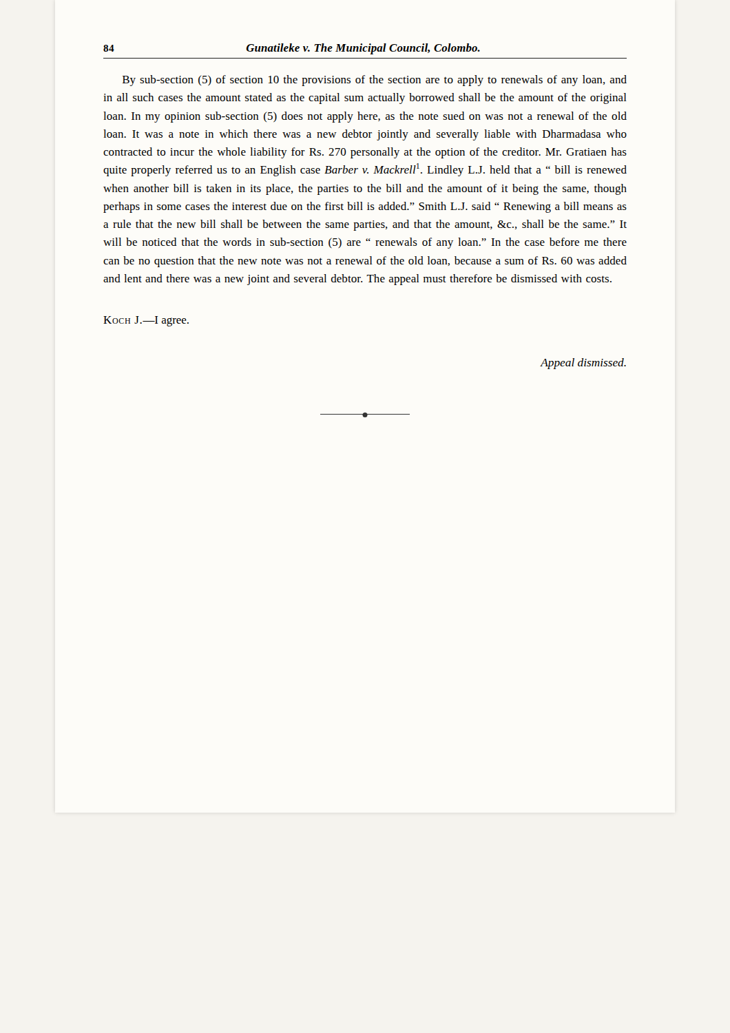84
Gunatileke v. The Municipal Council, Colombo.
By sub-section (5) of section 10 the provisions of the section are to apply to renewals of any loan, and in all such cases the amount stated as the capital sum actually borrowed shall be the amount of the original loan. In my opinion sub-section (5) does not apply here, as the note sued on was not a renewal of the old loan. It was a note in which there was a new debtor jointly and severally liable with Dharmadasa who contracted to incur the whole liability for Rs. 270 personally at the option of the creditor. Mr. Gratiaen has quite properly referred us to an English case Barber v. Mackrell1. Lindley L.J. held that a “ bill is renewed when another bill is taken in its place, the parties to the bill and the amount of it being the same, though perhaps in some cases the interest due on the first bill is added.” Smith L.J. said “ Renewing a bill means as a rule that the new bill shall be between the same parties, and that the amount, &c., shall be the same.” It will be noticed that the words in sub-section (5) are “ renewals of any loan.” In the case before me there can be no question that the new note was not a renewal of the old loan, because a sum of Rs. 60 was added and lent and there was a new joint and several debtor. The appeal must therefore be dismissed with costs.
Koch J.—I agree.
Appeal dismissed.